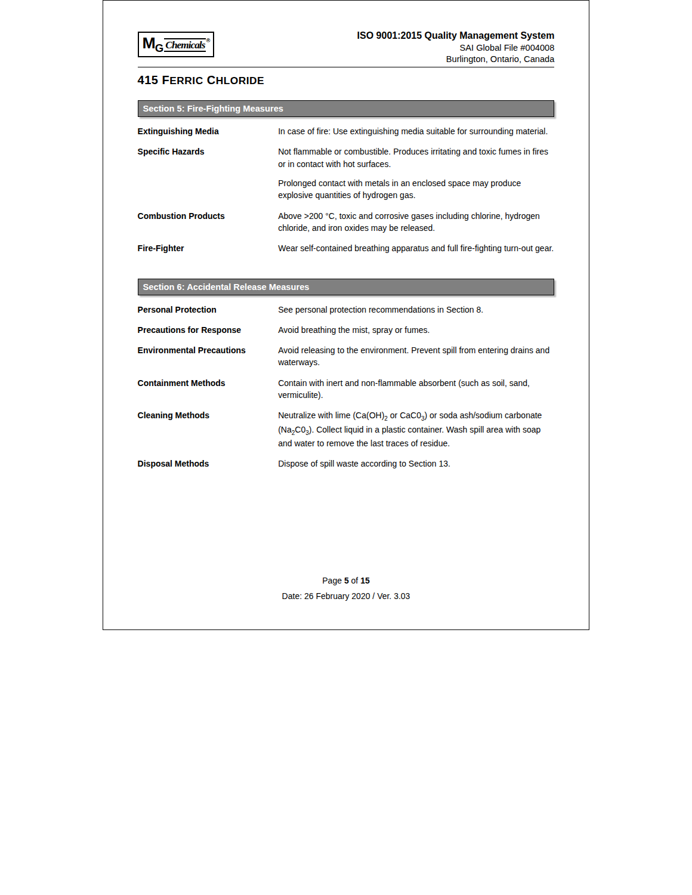MG Chemicals®
ISO 9001:2015 Quality Management System
SAI Global File #004008
Burlington, Ontario, Canada
415 FERRIC CHLORIDE
Section 5: Fire-Fighting Measures
| Extinguishing Media | In case of fire: Use extinguishing media suitable for surrounding material. |
| Specific Hazards | Not flammable or combustible. Produces irritating and toxic fumes in fires or in contact with hot surfaces. Prolonged contact with metals in an enclosed space may produce explosive quantities of hydrogen gas. |
| Combustion Products | Above >200 °C, toxic and corrosive gases including chlorine, hydrogen chloride, and iron oxides may be released. |
| Fire-Fighter | Wear self-contained breathing apparatus and full fire-fighting turn-out gear. |
Section 6: Accidental Release Measures
| Personal Protection | See personal protection recommendations in Section 8. |
| Precautions for Response | Avoid breathing the mist, spray or fumes. |
| Environmental Precautions | Avoid releasing to the environment. Prevent spill from entering drains and waterways. |
| Containment Methods | Contain with inert and non-flammable absorbent (such as soil, sand, vermiculite). |
| Cleaning Methods | Neutralize with lime (Ca(OH) 2 or CaC0 3 ) or soda ash/sodium carbonate (Na 2 C0 3 ). Collect liquid in a plastic container. Wash spill area with soap and water to remove the last traces of residue. |
| Disposal Methods | Dispose of spill waste according to Section 13. |
Page 5 of 15
Date: 26 February 2020 / Ver. 3.03